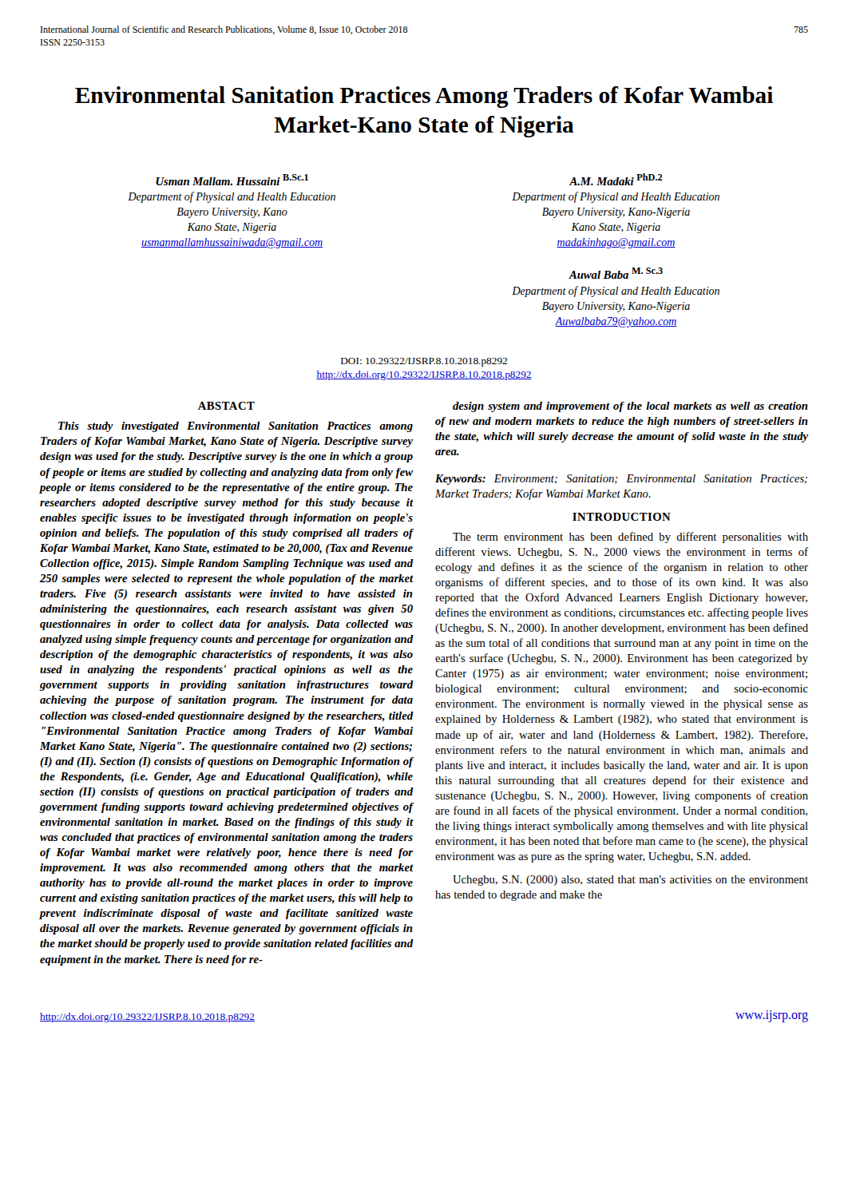International Journal of Scientific and Research Publications, Volume 8, Issue 10, October 2018
ISSN 2250-3153
785
Environmental Sanitation Practices Among Traders of Kofar Wambai Market-Kano State of Nigeria
| Usman Mallam. Hussaini B.Sc.1 Department of Physical and Health Education Bayero University, Kano Kano State, Nigeria usmanmallamhussainiwada@gmail.com | A.M. Madaki PhD.2 Department of Physical and Health Education Bayero University, Kano-Nigeria Kano State, Nigeria madakinhago@gmail.com Auwal Baba M. Sc.3 Department of Physical and Health Education Bayero University, Kano-Nigeria Auwalbaba79@yahoo.com |
DOI: 10.29322/IJSRP.8.10.2018.p8292
http://dx.doi.org/10.29322/IJSRP.8.10.2018.p8292
ABSTACT
This study investigated Environmental Sanitation Practices among Traders of Kofar Wambai Market, Kano State of Nigeria. Descriptive survey design was used for the study. Descriptive survey is the one in which a group of people or items are studied by collecting and analyzing data from only few people or items considered to be the representative of the entire group. The researchers adopted descriptive survey method for this study because it enables specific issues to be investigated through information on people's opinion and beliefs. The population of this study comprised all traders of Kofar Wambai Market, Kano State, estimated to be 20,000, (Tax and Revenue Collection office, 2015). Simple Random Sampling Technique was used and 250 samples were selected to represent the whole population of the market traders. Five (5) research assistants were invited to have assisted in administering the questionnaires, each research assistant was given 50 questionnaires in order to collect data for analysis. Data collected was analyzed using simple frequency counts and percentage for organization and description of the demographic characteristics of respondents, it was also used in analyzing the respondents' practical opinions as well as the government supports in providing sanitation infrastructures toward achieving the purpose of sanitation program. The instrument for data collection was closed-ended questionnaire designed by the researchers, titled "Environmental Sanitation Practice among Traders of Kofar Wambai Market Kano State, Nigeria". The questionnaire contained two (2) sections; (I) and (II). Section (I) consists of questions on Demographic Information of the Respondents, (i.e. Gender, Age and Educational Qualification), while section (II) consists of questions on practical participation of traders and government funding supports toward achieving predetermined objectives of environmental sanitation in market. Based on the findings of this study it was concluded that practices of environmental sanitation among the traders of Kofar Wambai market were relatively poor, hence there is need for improvement. It was also recommended among others that the market authority has to provide all-round the market places in order to improve current and existing sanitation practices of the market users, this will help to prevent indiscriminate disposal of waste and facilitate sanitized waste disposal all over the markets. Revenue generated by government officials in the market should be properly used to provide sanitation related facilities and equipment in the market. There is need for re-
design system and improvement of the local markets as well as creation of new and modern markets to reduce the high numbers of street-sellers in the state, which will surely decrease the amount of solid waste in the study area.
Keywords: Environment; Sanitation; Environmental Sanitation Practices; Market Traders; Kofar Wambai Market Kano.
INTRODUCTION
The term environment has been defined by different personalities with different views. Uchegbu, S. N., 2000 views the environment in terms of ecology and defines it as the science of the organism in relation to other organisms of different species, and to those of its own kind. It was also reported that the Oxford Advanced Learners English Dictionary however, defines the environment as conditions, circumstances etc. affecting people lives (Uchegbu, S. N., 2000). In another development, environment has been defined as the sum total of all conditions that surround man at any point in time on the earth's surface (Uchegbu, S. N., 2000). Environment has been categorized by Canter (1975) as air environment; water environment; noise environment; biological environment; cultural environment; and socio-economic environment. The environment is normally viewed in the physical sense as explained by Holderness & Lambert (1982), who stated that environment is made up of air, water and land (Holderness & Lambert, 1982). Therefore, environment refers to the natural environment in which man, animals and plants live and interact, it includes basically the land, water and air. It is upon this natural surrounding that all creatures depend for their existence and sustenance (Uchegbu, S. N., 2000). However, living components of creation are found in all facets of the physical environment. Under a normal condition, the living things interact symbolically among themselves and with lite physical environment, it has been noted that before man came to (he scene), the physical environment was as pure as the spring water, Uchegbu, S.N. added.
Uchegbu, S.N. (2000) also, stated that man's activities on the environment has tended to degrade and make the
http://dx.doi.org/10.29322/IJSRP.8.10.2018.p8292
www.ijsrp.org